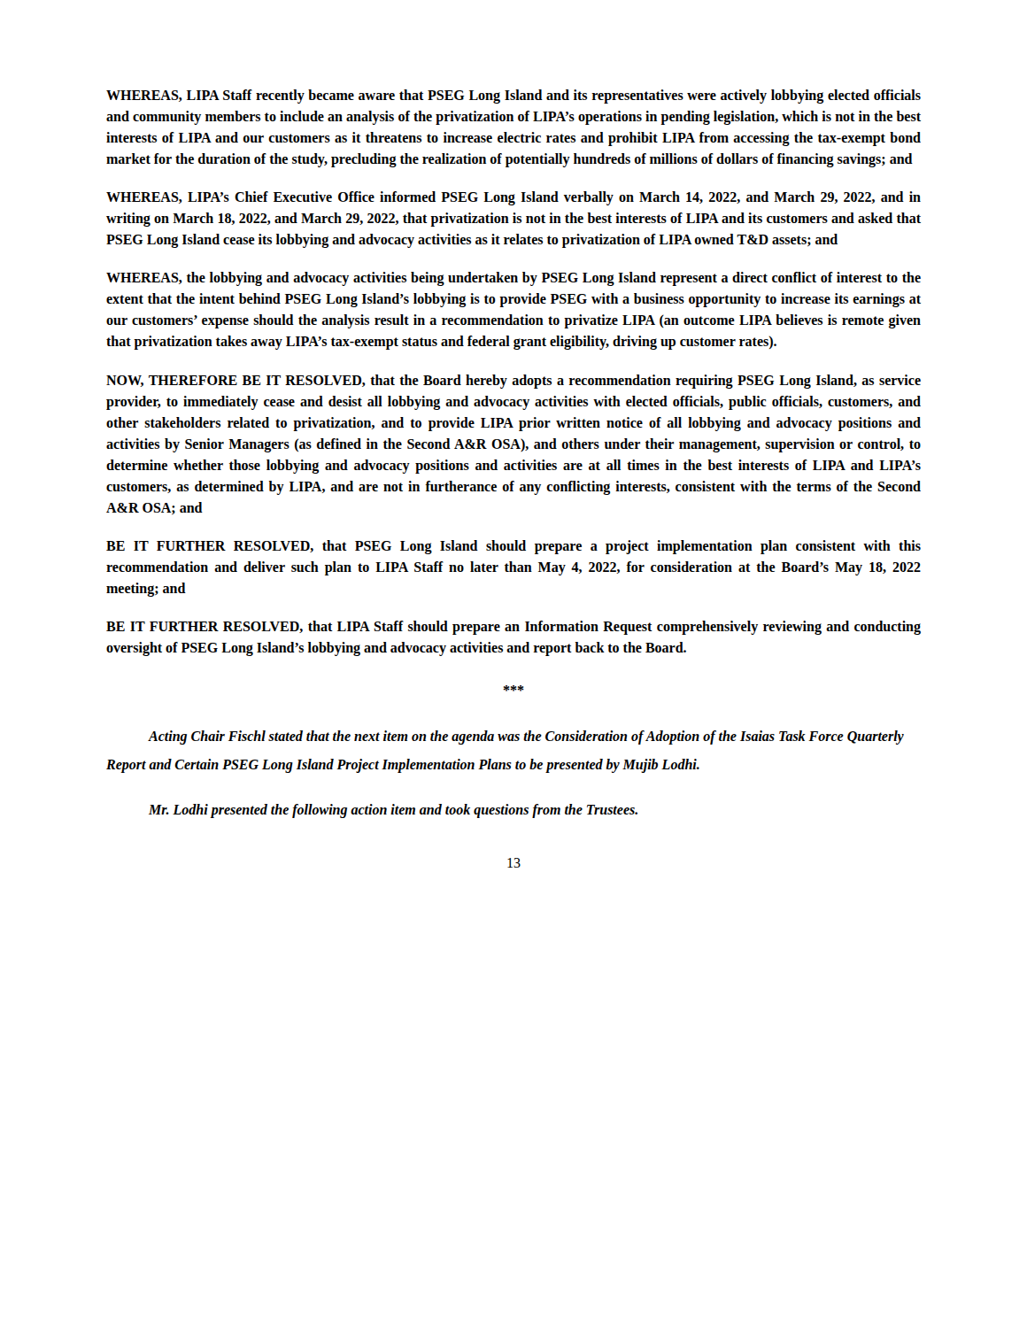WHEREAS, LIPA Staff recently became aware that PSEG Long Island and its representatives were actively lobbying elected officials and community members to include an analysis of the privatization of LIPA’s operations in pending legislation, which is not in the best interests of LIPA and our customers as it threatens to increase electric rates and prohibit LIPA from accessing the tax-exempt bond market for the duration of the study, precluding the realization of potentially hundreds of millions of dollars of financing savings; and
WHEREAS, LIPA’s Chief Executive Office informed PSEG Long Island verbally on March 14, 2022, and March 29, 2022, and in writing on March 18, 2022, and March 29, 2022, that privatization is not in the best interests of LIPA and its customers and asked that PSEG Long Island cease its lobbying and advocacy activities as it relates to privatization of LIPA owned T&D assets; and
WHEREAS, the lobbying and advocacy activities being undertaken by PSEG Long Island represent a direct conflict of interest to the extent that the intent behind PSEG Long Island’s lobbying is to provide PSEG with a business opportunity to increase its earnings at our customers’ expense should the analysis result in a recommendation to privatize LIPA (an outcome LIPA believes is remote given that privatization takes away LIPA’s tax-exempt status and federal grant eligibility, driving up customer rates).
NOW, THEREFORE BE IT RESOLVED, that the Board hereby adopts a recommendation requiring PSEG Long Island, as service provider, to immediately cease and desist all lobbying and advocacy activities with elected officials, public officials, customers, and other stakeholders related to privatization, and to provide LIPA prior written notice of all lobbying and advocacy positions and activities by Senior Managers (as defined in the Second A&R OSA), and others under their management, supervision or control, to determine whether those lobbying and advocacy positions and activities are at all times in the best interests of LIPA and LIPA’s customers, as determined by LIPA, and are not in furtherance of any conflicting interests, consistent with the terms of the Second A&R OSA; and
BE IT FURTHER RESOLVED, that PSEG Long Island should prepare a project implementation plan consistent with this recommendation and deliver such plan to LIPA Staff no later than May 4, 2022, for consideration at the Board’s May 18, 2022 meeting; and
BE IT FURTHER RESOLVED, that LIPA Staff should prepare an Information Request comprehensively reviewing and conducting oversight of PSEG Long Island’s lobbying and advocacy activities and report back to the Board.
***
Acting Chair Fischl stated that the next item on the agenda was the Consideration of Adoption of the Isaias Task Force Quarterly Report and Certain PSEG Long Island Project Implementation Plans to be presented by Mujib Lodhi.
Mr. Lodhi presented the following action item and took questions from the Trustees.
13